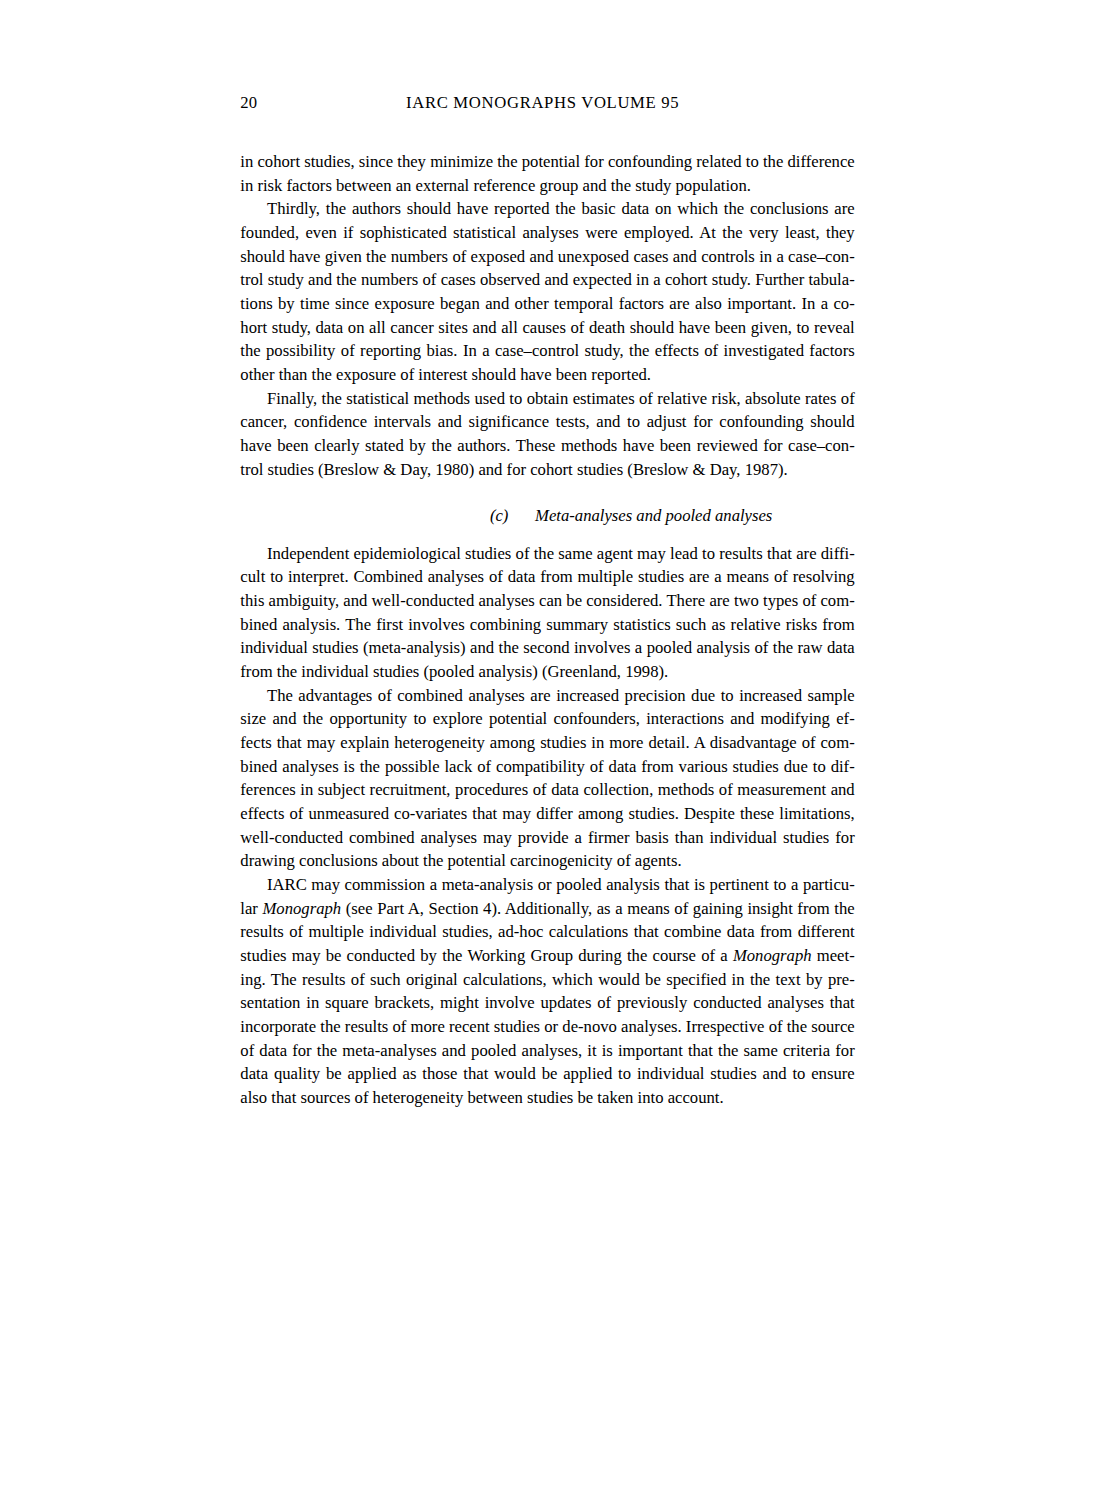20 IARC Monographs Volume 95
in cohort studies, since they minimize the potential for confounding related to the difference in risk factors between an external reference group and the study population.
Thirdly, the authors should have reported the basic data on which the conclusions are founded, even if sophisticated statistical analyses were employed. At the very least, they should have given the numbers of exposed and unexposed cases and controls in a case–control study and the numbers of cases observed and expected in a cohort study. Further tabulations by time since exposure began and other temporal factors are also important. In a cohort study, data on all cancer sites and all causes of death should have been given, to reveal the possibility of reporting bias. In a case–control study, the effects of investigated factors other than the exposure of interest should have been reported.
Finally, the statistical methods used to obtain estimates of relative risk, absolute rates of cancer, confidence intervals and significance tests, and to adjust for confounding should have been clearly stated by the authors. These methods have been reviewed for case–control studies (Breslow & Day, 1980) and for cohort studies (Breslow & Day, 1987).
(c) Meta-analyses and pooled analyses
Independent epidemiological studies of the same agent may lead to results that are difficult to interpret. Combined analyses of data from multiple studies are a means of resolving this ambiguity, and well-conducted analyses can be considered. There are two types of combined analysis. The first involves combining summary statistics such as relative risks from individual studies (meta-analysis) and the second involves a pooled analysis of the raw data from the individual studies (pooled analysis) (Greenland, 1998).
The advantages of combined analyses are increased precision due to increased sample size and the opportunity to explore potential confounders, interactions and modifying effects that may explain heterogeneity among studies in more detail. A disadvantage of combined analyses is the possible lack of compatibility of data from various studies due to differences in subject recruitment, procedures of data collection, methods of measurement and effects of unmeasured co-variates that may differ among studies. Despite these limitations, well-conducted combined analyses may provide a firmer basis than individual studies for drawing conclusions about the potential carcinogenicity of agents.
IARC may commission a meta-analysis or pooled analysis that is pertinent to a particular Monograph (see Part A, Section 4). Additionally, as a means of gaining insight from the results of multiple individual studies, ad-hoc calculations that combine data from different studies may be conducted by the Working Group during the course of a Monograph meeting. The results of such original calculations, which would be specified in the text by presentation in square brackets, might involve updates of previously conducted analyses that incorporate the results of more recent studies or de-novo analyses. Irrespective of the source of data for the meta-analyses and pooled analyses, it is important that the same criteria for data quality be applied as those that would be applied to individual studies and to ensure also that sources of heterogeneity between studies be taken into account.